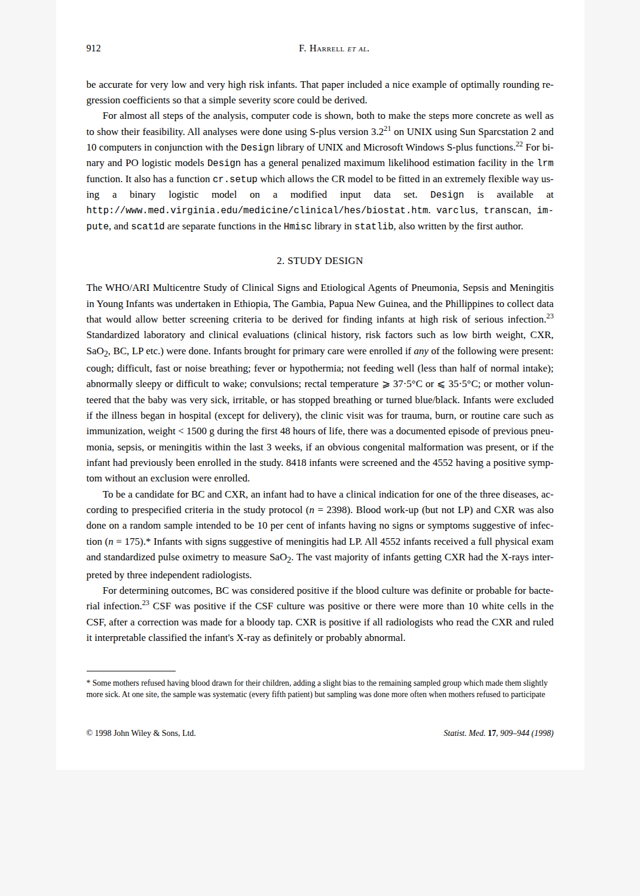912 F. Harrell et al.
be accurate for very low and very high risk infants. That paper included a nice example of optimally rounding regression coefficients so that a simple severity score could be derived.
For almost all steps of the analysis, computer code is shown, both to make the steps more concrete as well as to show their feasibility. All analyses were done using S-plus version 3.221 on UNIX using Sun Sparcstation 2 and 10 computers in conjunction with the Design library of UNIX and Microsoft Windows S-plus functions.22 For binary and PO logistic models Design has a general penalized maximum likelihood estimation facility in the lrm function. It also has a function cr.setup which allows the CR model to be fitted in an extremely flexible way using a binary logistic model on a modified input data set. Design is available at http://www.med.virginia.edu/medicine/clinical/hes/biostat.htm. varclus, transcan, impute, and scat1d are separate functions in the Hmisc library in statlib, also written by the first author.
2. STUDY DESIGN
The WHO/ARI Multicentre Study of Clinical Signs and Etiological Agents of Pneumonia, Sepsis and Meningitis in Young Infants was undertaken in Ethiopia, The Gambia, Papua New Guinea, and the Phillippines to collect data that would allow better screening criteria to be derived for finding infants at high risk of serious infection.23 Standardized laboratory and clinical evaluations (clinical history, risk factors such as low birth weight, CXR, SaO2, BC, LP etc.) were done. Infants brought for primary care were enrolled if any of the following were present: cough; difficult, fast or noise breathing; fever or hypothermia; not feeding well (less than half of normal intake); abnormally sleepy or difficult to wake; convulsions; rectal temperature ⩾ 37·5°C or ⩽ 35·5°C; or mother volunteered that the baby was very sick, irritable, or has stopped breathing or turned blue/black. Infants were excluded if the illness began in hospital (except for delivery), the clinic visit was for trauma, burn, or routine care such as immunization, weight < 1500 g during the first 48 hours of life, there was a documented episode of previous pneumonia, sepsis, or meningitis within the last 3 weeks, if an obvious congenital malformation was present, or if the infant had previously been enrolled in the study. 8418 infants were screened and the 4552 having a positive symptom without an exclusion were enrolled.
To be a candidate for BC and CXR, an infant had to have a clinical indication for one of the three diseases, according to prespecified criteria in the study protocol (n = 2398). Blood work-up (but not LP) and CXR was also done on a random sample intended to be 10 per cent of infants having no signs or symptoms suggestive of infection (n = 175).* Infants with signs suggestive of meningitis had LP. All 4552 infants received a full physical exam and standardized pulse oximetry to measure SaO2. The vast majority of infants getting CXR had the X-rays interpreted by three independent radiologists.
For determining outcomes, BC was considered positive if the blood culture was definite or probable for bacterial infection.23 CSF was positive if the CSF culture was positive or there were more than 10 white cells in the CSF, after a correction was made for a bloody tap. CXR is positive if all radiologists who read the CXR and ruled it interpretable classified the infant's X-ray as definitely or probably abnormal.
* Some mothers refused having blood drawn for their children, adding a slight bias to the remaining sampled group which made them slightly more sick. At one site, the sample was systematic (every fifth patient) but sampling was done more often when mothers refused to participate
© 1998 John Wiley & Sons, Ltd. Statist. Med. 17, 909–944 (1998)